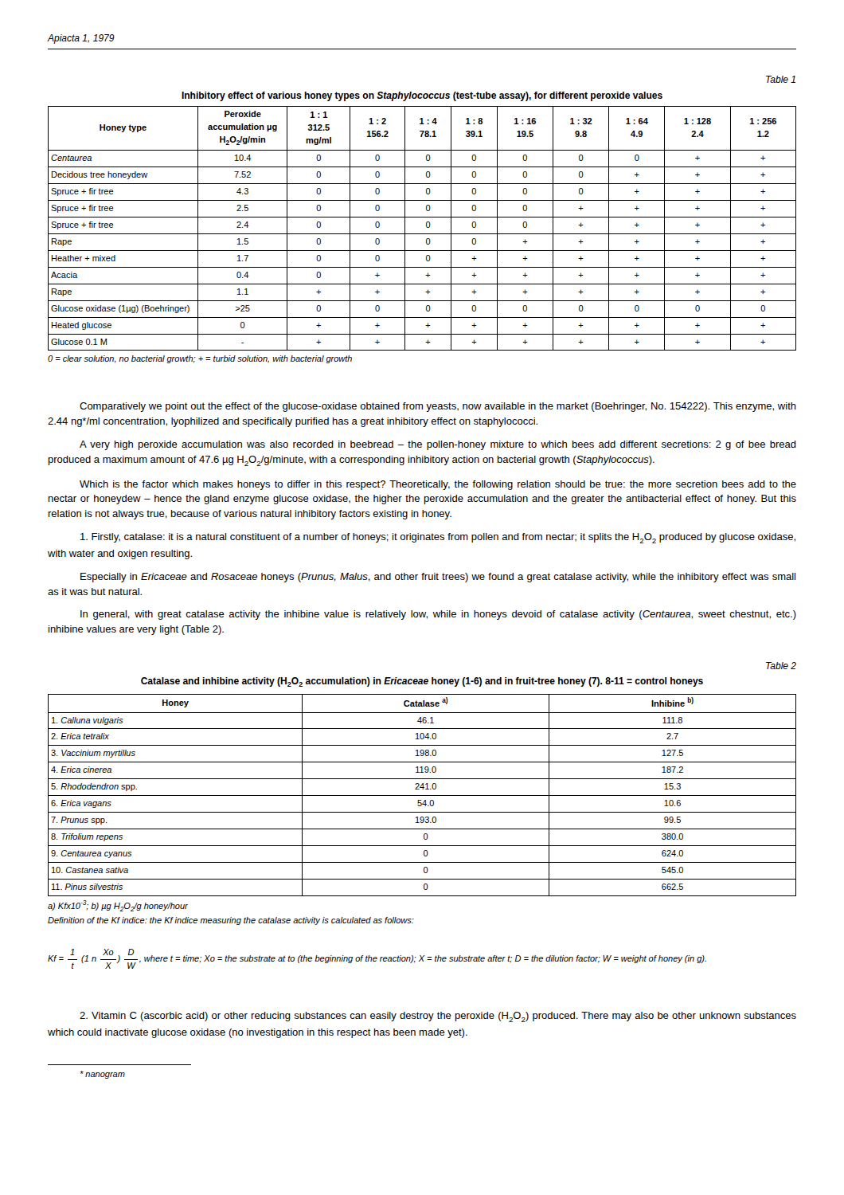Apiacta 1, 1979
Table 1
Inhibitory effect of various honey types on Staphylococcus (test-tube assay), for different peroxide values
| Honey type | Peroxide accumulation µg H 2 O 2 /g/min | 1 : 1 312.5 mg/ml | 1 : 2 156.2 | 1 : 4 78.1 | 1 : 8 39.1 | 1 : 16 19.5 | 1 : 32 9.8 | 1 : 64 4.9 | 1 : 128 2.4 | 1 : 256 1.2 |
| --- | --- | --- | --- | --- | --- | --- | --- | --- | --- | --- |
| Centaurea | 10.4 | 0 | 0 | 0 | 0 | 0 | 0 | 0 | + | + |
| Decidous tree honeydew | 7.52 | 0 | 0 | 0 | 0 | 0 | 0 | + | + | + |
| Spruce + fir tree | 4.3 | 0 | 0 | 0 | 0 | 0 | 0 | + | + | + |
| Spruce + fir tree | 2.5 | 0 | 0 | 0 | 0 | 0 | + | + | + | + |
| Spruce + fir tree | 2.4 | 0 | 0 | 0 | 0 | 0 | + | + | + | + |
| Rape | 1.5 | 0 | 0 | 0 | 0 | + | + | + | + | + |
| Heather + mixed | 1.7 | 0 | 0 | 0 | + | + | + | + | + | + |
| Acacia | 0.4 | 0 | + | + | + | + | + | + | + | + |
| Rape | 1.1 | + | + | + | + | + | + | + | + | + |
| Glucose oxidase (1µg) (Boehringer) | >25 | 0 | 0 | 0 | 0 | 0 | 0 | 0 | 0 | 0 |
| Heated glucose | 0 | + | + | + | + | + | + | + | + | + |
| Glucose 0.1 M | - | + | + | + | + | + | + | + | + | + |
0 = clear solution, no bacterial growth; + = turbid solution, with bacterial growth
Comparatively we point out the effect of the glucose-oxidase obtained from yeasts, now available in the market (Boehringer, No. 154222). This enzyme, with 2.44 ng*/ml concentration, lyophilized and specifically purified has a great inhibitory effect on staphylococci.
A very high peroxide accumulation was also recorded in beebread – the pollen-honey mixture to which bees add different secretions: 2 g of bee bread produced a maximum amount of 47.6 µg H2O2/g/minute, with a corresponding inhibitory action on bacterial growth (Staphylococcus).
Which is the factor which makes honeys to differ in this respect? Theoretically, the following relation should be true: the more secretion bees add to the nectar or honeydew – hence the gland enzyme glucose oxidase, the higher the peroxide accumulation and the greater the antibacterial effect of honey. But this relation is not always true, because of various natural inhibitory factors existing in honey.
1. Firstly, catalase: it is a natural constituent of a number of honeys; it originates from pollen and from nectar; it splits the H2O2 produced by glucose oxidase, with water and oxigen resulting.
Especially in Ericaceae and Rosaceae honeys (Prunus, Malus, and other fruit trees) we found a great catalase activity, while the inhibitory effect was small as it was but natural.
In general, with great catalase activity the inhibine value is relatively low, while in honeys devoid of catalase activity (Centaurea, sweet chestnut, etc.) inhibine values are very light (Table 2).
Table 2
Catalase and inhibine activity (H2O2 accumulation) in Ericaceae honey (1-6) and in fruit-tree honey (7). 8-11 = control honeys
| Honey | Catalase a) | Inhibine b) |
| --- | --- | --- |
| 1. Calluna vulgaris | 46.1 | 111.8 |
| 2. Erica tetralix | 104.0 | 2.7 |
| 3. Vaccinium myrtillus | 198.0 | 127.5 |
| 4. Erica cinerea | 119.0 | 187.2 |
| 5. Rhododendron spp. | 241.0 | 15.3 |
| 6. Erica vagans | 54.0 | 10.6 |
| 7. Prunus spp. | 193.0 | 99.5 |
| 8. Trifolium repens | 0 | 380.0 |
| 9. Centaurea cyanus | 0 | 624.0 |
| 10. Castanea sativa | 0 | 545.0 |
| 11. Pinus silvestris | 0 | 662.5 |
a) Kfx10-3; b) µg H2O2/g honey/hour
Definition of the Kf indice: the Kf indice measuring the catalase activity is calculated as follows:
Kf = 1 t (1 n Xo X) DW, where t = time; Xo = the substrate at to (the beginning of the reaction); X = the substrate after t; D = the dilution factor; W = weight of honey (in g).
2. Vitamin C (ascorbic acid) or other reducing substances can easily destroy the peroxide (H2O2) produced. There may also be other unknown substances which could inactivate glucose oxidase (no investigation in this respect has been made yet).
* nanogram